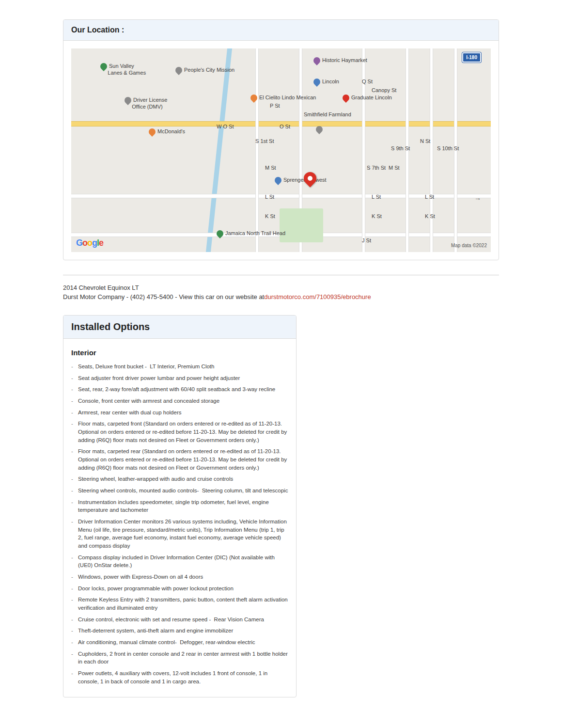Our Location :
I-180
Sun Valley
Lanes & Games
People's City Mission
Historic Haymarket
Lincoln
Q St
Canopy St
El Cielito Lindo Mexican
Graduate Lincoln
Driver License
Office (DMV)
P St
Smithfield Farmland
W O St
O St
McDonald's
S 1st St
N St
S 9th St
S 10th St
M St
S 7th St
M St
Sprenger Midwest
L St
L St
L St
K St
K St
K St
Jamaica North Trail Head
J St
→
Google
Map data ©2022
2014 Chevrolet Equinox LT
Durst Motor Company - (402) 475-5400 - View this car on our website atdurstmotorco.com/7100935/ebrochure
Installed Options
Interior
Seats, Deluxe front bucket - LT Interior, Premium Cloth
Seat adjuster front driver power lumbar and power height adjuster
Seat, rear, 2-way fore/aft adjustment with 60/40 split seatback and 3-way recline
Console, front center with armrest and concealed storage
Armrest, rear center with dual cup holders
Floor mats, carpeted front (Standard on orders entered or re-edited as of 11-20-13. Optional on orders entered or re-edited before 11-20-13. May be deleted for credit by adding (R6Q) floor mats not desired on Fleet or Government orders only.)
Floor mats, carpeted rear (Standard on orders entered or re-edited as of 11-20-13. Optional on orders entered or re-edited before 11-20-13. May be deleted for credit by adding (R6Q) floor mats not desired on Fleet or Government orders only.)
Steering wheel, leather-wrapped with audio and cruise controls
Steering wheel controls, mounted audio controls- Steering column, tilt and telescopic
Instrumentation includes speedometer, single trip odometer, fuel level, engine temperature and tachometer
Driver Information Center monitors 26 various systems including, Vehicle Information Menu (oil life, tire pressure, standard/metric units), Trip Information Menu (trip 1, trip 2, fuel range, average fuel economy, instant fuel economy, average vehicle speed) and compass display
Compass display included in Driver Information Center (DIC) (Not available with (UE0) OnStar delete.)
Windows, power with Express-Down on all 4 doors
Door locks, power programmable with power lockout protection
Remote Keyless Entry with 2 transmitters, panic button, content theft alarm activation verification and illuminated entry
Cruise control, electronic with set and resume speed - Rear Vision Camera
Theft-deterrent system, anti-theft alarm and engine immobilizer
Air conditioning, manual climate control- Defogger, rear-window electric
Cupholders, 2 front in center console and 2 rear in center armrest with 1 bottle holder in each door
Power outlets, 4 auxiliary with covers, 12-volt includes 1 front of console, 1 in console, 1 in back of console and 1 in cargo area.